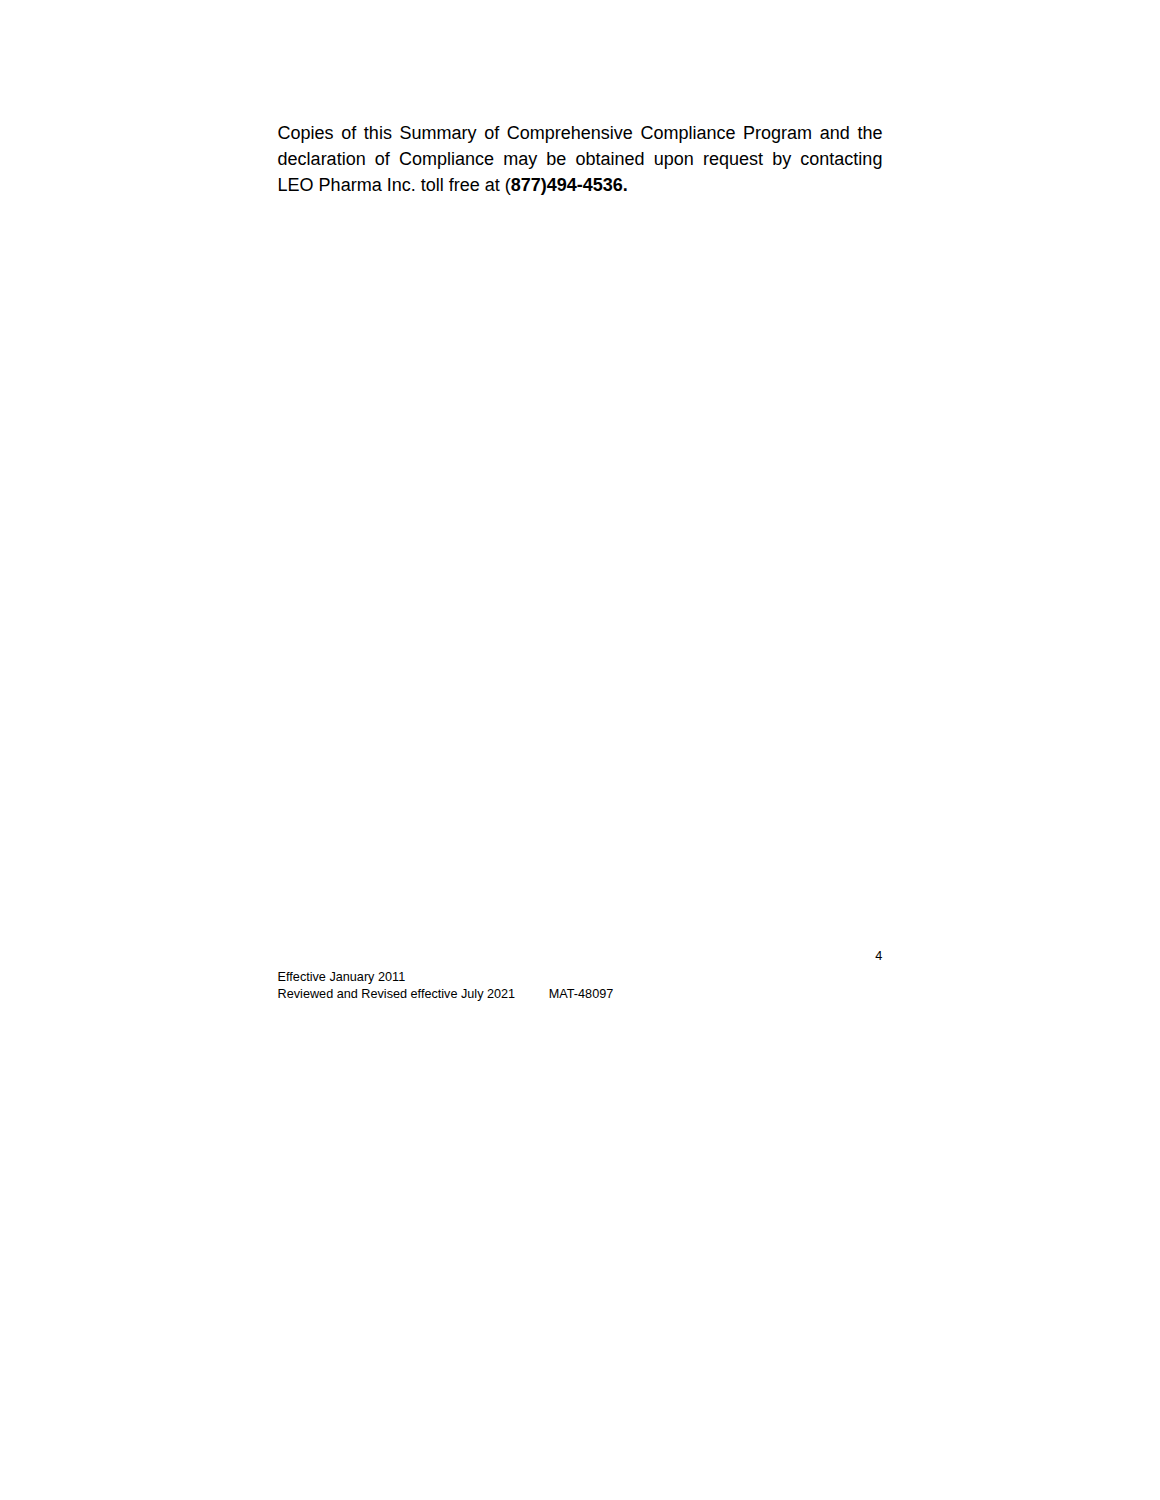Copies of this Summary of Comprehensive Compliance Program and the declaration of Compliance may be obtained upon request by contacting LEO Pharma Inc. toll free at (877)494-4536.
4
Effective January 2011
Reviewed and Revised effective July 2021 MAT-48097